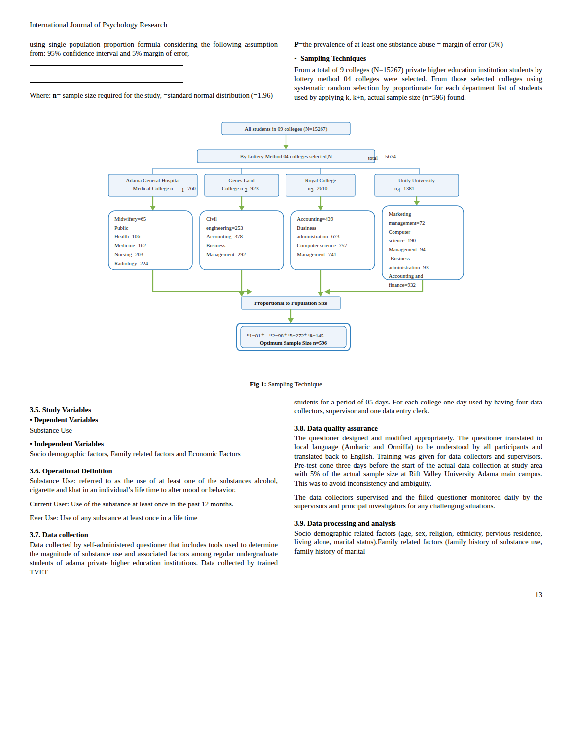International Journal of Psychology Research
using single population proportion formula considering the following assumption from: 95% confidence interval and 5% margin of error,
Where: n= sample size required for the study, =standard normal distribution (=1.96)
P=the prevalence of at least one substance abuse = margin of error (5%)
▪ Sampling Techniques
From a total of 9 colleges (N=15267) private higher education institution students by lottery method 04 colleges were selected. From those selected colleges using systematic random selection by proportionate for each department list of students used by applying k, k+n, actual sample size (n=596) found.
All students in 09 colleges (N=15267) By Lottery Method 04 colleges selected,N total = 5674 Adama General Hospital Medical College n 1 =760 Genes Land College n 2 =923 Royal College n 3 =2610 Unity University n 4 =1381 Midwifery=65 Public Health=106 Medicine=162 Nursing=203 Radiology=224 Civil engineering=253 Accounting=378 Business Management=292 Accounting=439 Business administration=673 Computer science=757 Management=741 Marketing management=72 Computer science=190 Management=94 Business administration=93 Accounting and finance=932 Proportional to Population Size n 1=81 + n 2=98 + n 3=272 + n 4=145 Optimum Sample Size n=596
Fig 1: Sampling Technique
3.5. Study Variables
• Dependent Variables
Substance Use
• Independent Variables
Socio demographic factors, Family related factors and Economic Factors
3.6. Operational Definition
Substance Use: referred to as the use of at least one of the substances alcohol, cigarette and khat in an individual’s life time to alter mood or behavior.
Current User: Use of the substance at least once in the past 12 months.
Ever Use: Use of any substance at least once in a life time
3.7. Data collection
Data collected by self-administered questioner that includes tools used to determine the magnitude of substance use and associated factors among regular undergraduate students of adama private higher education institutions. Data collected by trained TVET
students for a period of 05 days. For each college one day used by having four data collectors, supervisor and one data entry clerk.
3.8. Data quality assurance
The questioner designed and modified appropriately. The questioner translated to local language (Amharic and Ormiffa) to be understood by all participants and translated back to English. Training was given for data collectors and supervisors. Pre-test done three days before the start of the actual data collection at study area with 5% of the actual sample size at Rift Valley University Adama main campus. This was to avoid inconsistency and ambiguity.
The data collectors supervised and the filled questioner monitored daily by the supervisors and principal investigators for any challenging situations.
3.9. Data processing and analysis
Socio demographic related factors (age, sex, religion, ethnicity, pervious residence, living alone, marital status).Family related factors (family history of substance use, family history of marital
13